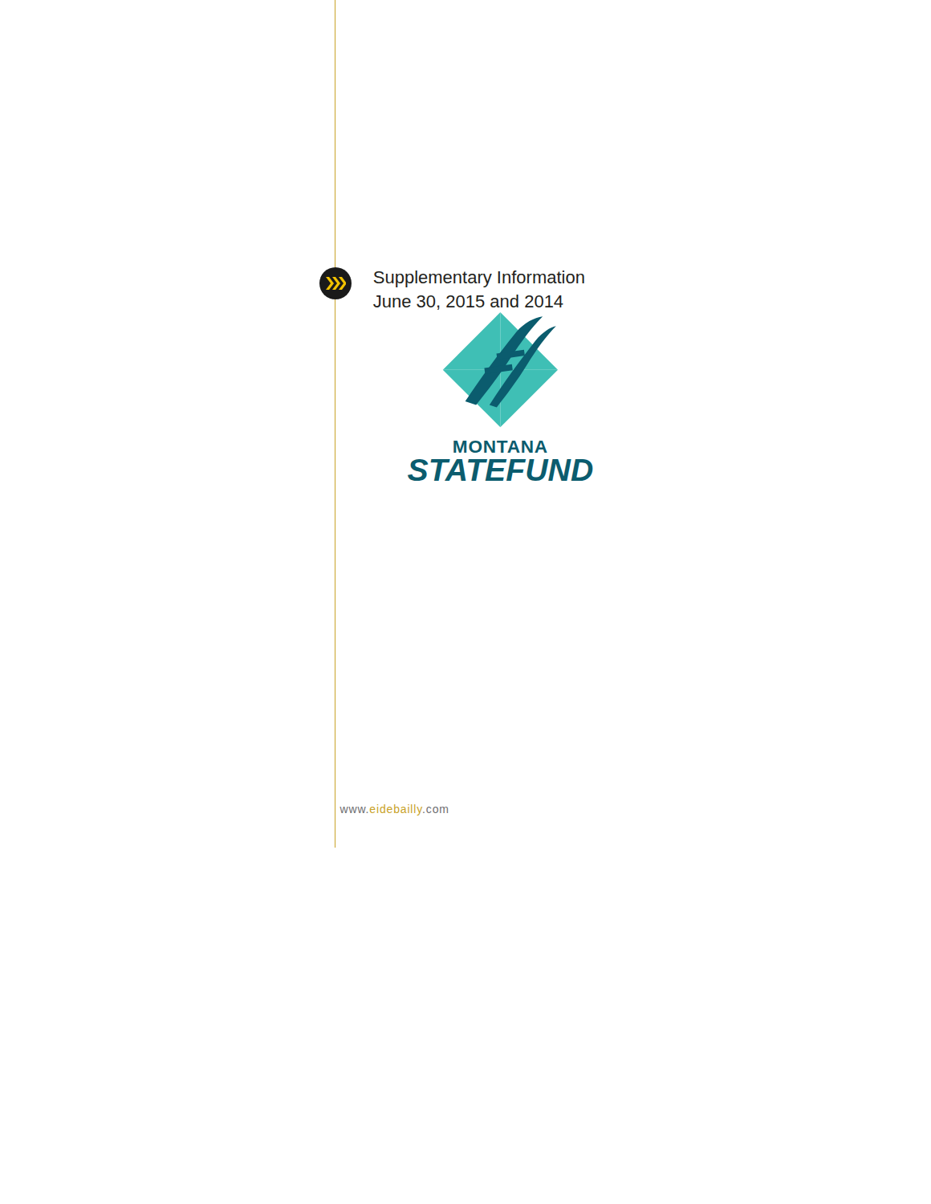Supplementary Information
June 30, 2015 and 2014
MONTANA STATEFUND
www. eidebailly.com